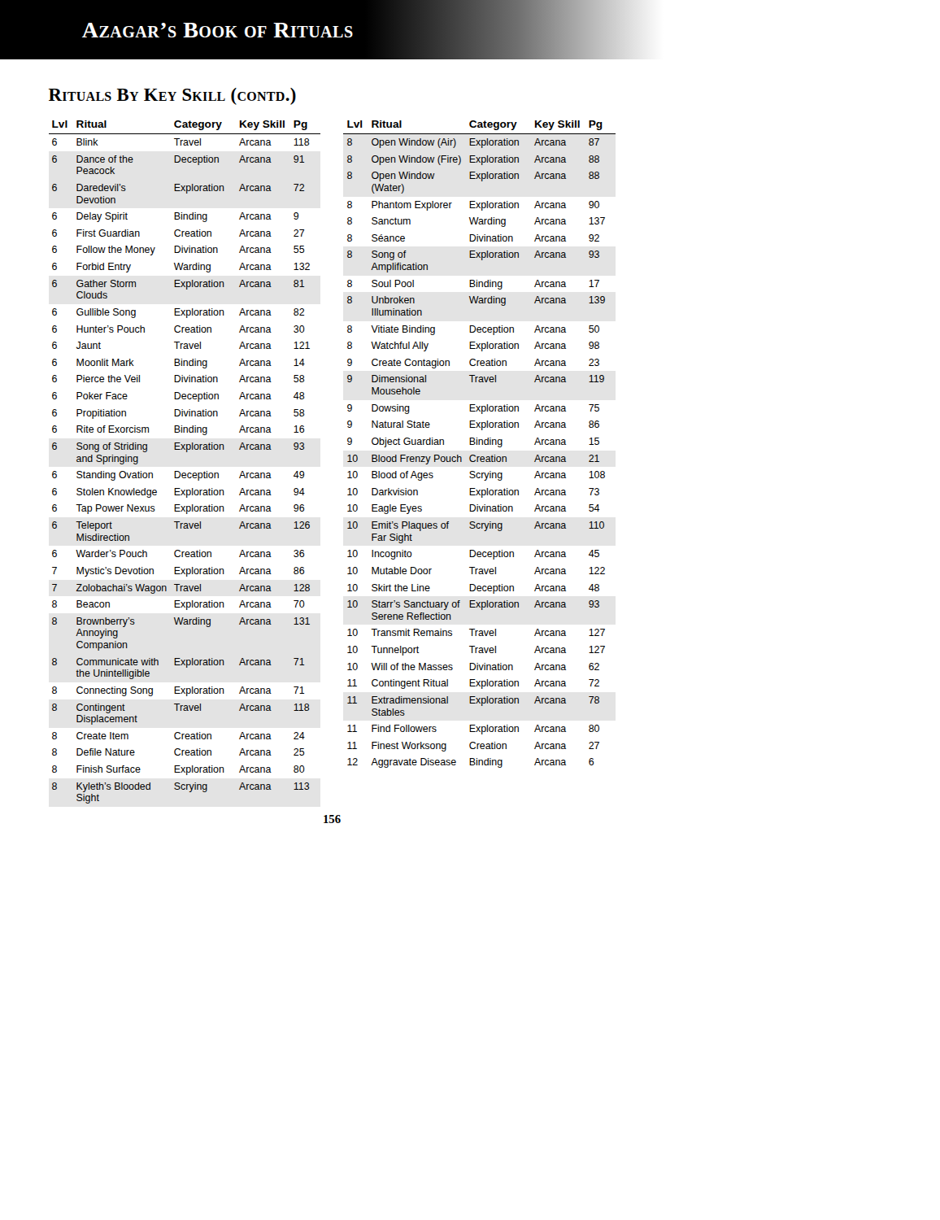Azagar’s Book of Rituals
Rituals By Key Skill (contd.)
| Lvl | Ritual | Category | Key Skill | Pg |
| --- | --- | --- | --- | --- |
| 6 | Blink | Travel | Arcana | 118 |
| 6 | Dance of the Peacock | Deception | Arcana | 91 |
| 6 | Daredevil’s Devotion | Exploration | Arcana | 72 |
| 6 | Delay Spirit | Binding | Arcana | 9 |
| 6 | First Guardian | Creation | Arcana | 27 |
| 6 | Follow the Money | Divination | Arcana | 55 |
| 6 | Forbid Entry | Warding | Arcana | 132 |
| 6 | Gather Storm Clouds | Exploration | Arcana | 81 |
| 6 | Gullible Song | Exploration | Arcana | 82 |
| 6 | Hunter’s Pouch | Creation | Arcana | 30 |
| 6 | Jaunt | Travel | Arcana | 121 |
| 6 | Moonlit Mark | Binding | Arcana | 14 |
| 6 | Pierce the Veil | Divination | Arcana | 58 |
| 6 | Poker Face | Deception | Arcana | 48 |
| 6 | Propitiation | Divination | Arcana | 58 |
| 6 | Rite of Exorcism | Binding | Arcana | 16 |
| 6 | Song of Striding and Springing | Exploration | Arcana | 93 |
| 6 | Standing Ovation | Deception | Arcana | 49 |
| 6 | Stolen Knowledge | Exploration | Arcana | 94 |
| 6 | Tap Power Nexus | Exploration | Arcana | 96 |
| 6 | Teleport Misdirection | Travel | Arcana | 126 |
| 6 | Warder’s Pouch | Creation | Arcana | 36 |
| 7 | Mystic’s Devotion | Exploration | Arcana | 86 |
| 7 | Zolobachai’s Wagon | Travel | Arcana | 128 |
| 8 | Beacon | Exploration | Arcana | 70 |
| 8 | Brownberry’s Annoying Companion | Warding | Arcana | 131 |
| 8 | Communicate with the Unintelligible | Exploration | Arcana | 71 |
| 8 | Connecting Song | Exploration | Arcana | 71 |
| 8 | Contingent Displacement | Travel | Arcana | 118 |
| 8 | Create Item | Creation | Arcana | 24 |
| 8 | Defile Nature | Creation | Arcana | 25 |
| 8 | Finish Surface | Exploration | Arcana | 80 |
| 8 | Kyleth’s Blooded Sight | Scrying | Arcana | 113 |
| Lvl | Ritual | Category | Key Skill | Pg |
| --- | --- | --- | --- | --- |
| 8 | Open Window (Air) | Exploration | Arcana | 87 |
| 8 | Open Window (Fire) | Exploration | Arcana | 88 |
| 8 | Open Window (Water) | Exploration | Arcana | 88 |
| 8 | Phantom Explorer | Exploration | Arcana | 90 |
| 8 | Sanctum | Warding | Arcana | 137 |
| 8 | Séance | Divination | Arcana | 92 |
| 8 | Song of Amplification | Exploration | Arcana | 93 |
| 8 | Soul Pool | Binding | Arcana | 17 |
| 8 | Unbroken Illumination | Warding | Arcana | 139 |
| 8 | Vitiate Binding | Deception | Arcana | 50 |
| 8 | Watchful Ally | Exploration | Arcana | 98 |
| 9 | Create Contagion | Creation | Arcana | 23 |
| 9 | Dimensional Mousehole | Travel | Arcana | 119 |
| 9 | Dowsing | Exploration | Arcana | 75 |
| 9 | Natural State | Exploration | Arcana | 86 |
| 9 | Object Guardian | Binding | Arcana | 15 |
| 10 | Blood Frenzy Pouch | Creation | Arcana | 21 |
| 10 | Blood of Ages | Scrying | Arcana | 108 |
| 10 | Darkvision | Exploration | Arcana | 73 |
| 10 | Eagle Eyes | Divination | Arcana | 54 |
| 10 | Emit’s Plaques of Far Sight | Scrying | Arcana | 110 |
| 10 | Incognito | Deception | Arcana | 45 |
| 10 | Mutable Door | Travel | Arcana | 122 |
| 10 | Skirt the Line | Deception | Arcana | 48 |
| 10 | Starr’s Sanctuary of Serene Reflection | Exploration | Arcana | 93 |
| 10 | Transmit Remains | Travel | Arcana | 127 |
| 10 | Tunnelport | Travel | Arcana | 127 |
| 10 | Will of the Masses | Divination | Arcana | 62 |
| 11 | Contingent Ritual | Exploration | Arcana | 72 |
| 11 | Extradimensional Stables | Exploration | Arcana | 78 |
| 11 | Find Followers | Exploration | Arcana | 80 |
| 11 | Finest Worksong | Creation | Arcana | 27 |
| 12 | Aggravate Disease | Binding | Arcana | 6 |
156